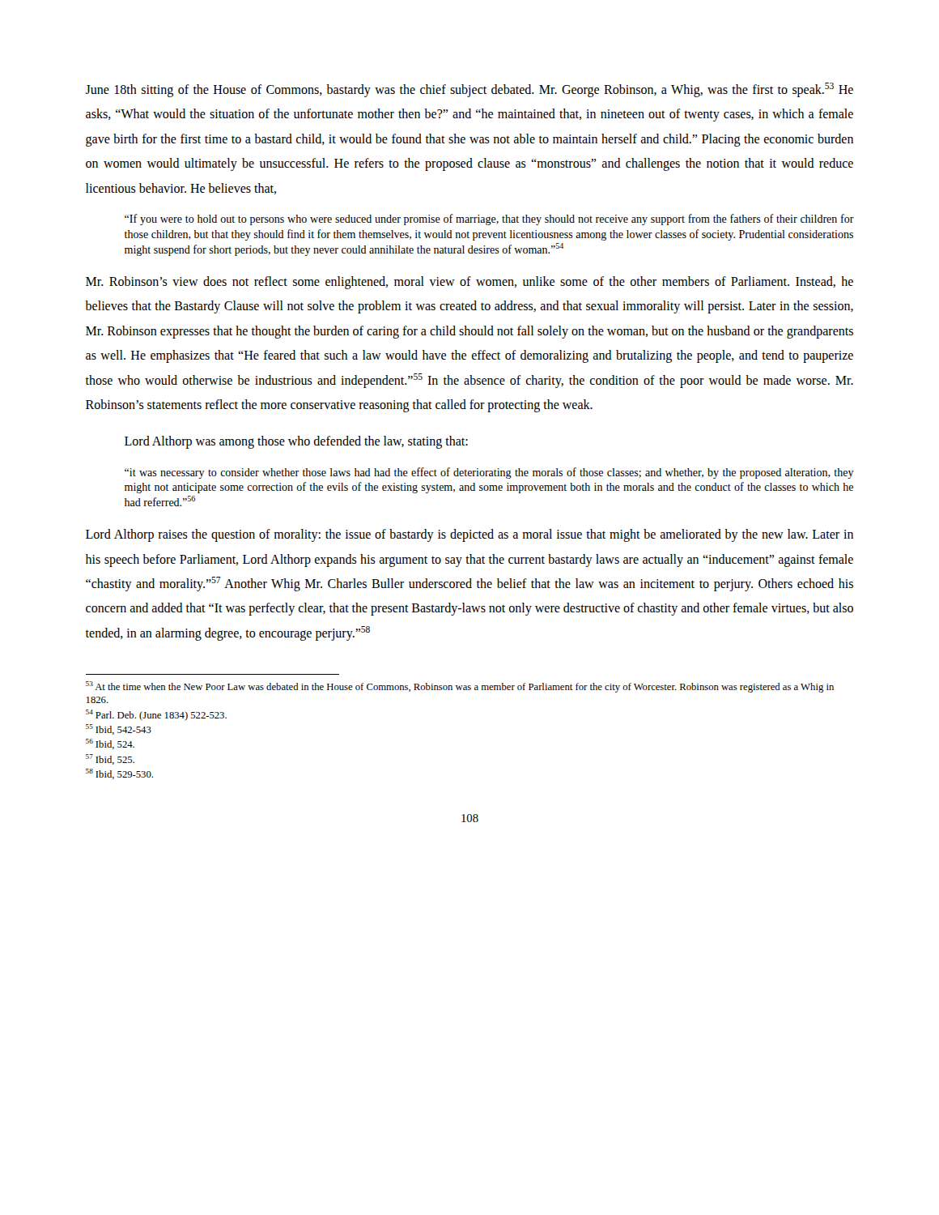June 18th sitting of the House of Commons, bastardy was the chief subject debated. Mr. George Robinson, a Whig, was the first to speak.53 He asks, “What would the situation of the unfortunate mother then be?” and “he maintained that, in nineteen out of twenty cases, in which a female gave birth for the first time to a bastard child, it would be found that she was not able to maintain herself and child.” Placing the economic burden on women would ultimately be unsuccessful. He refers to the proposed clause as “monstrous” and challenges the notion that it would reduce licentious behavior. He believes that,
“If you were to hold out to persons who were seduced under promise of marriage, that they should not receive any support from the fathers of their children for those children, but that they should find it for them themselves, it would not prevent licentiousness among the lower classes of society. Prudential considerations might suspend for short periods, but they never could annihilate the natural desires of woman.”54
Mr. Robinson’s view does not reflect some enlightened, moral view of women, unlike some of the other members of Parliament. Instead, he believes that the Bastardy Clause will not solve the problem it was created to address, and that sexual immorality will persist. Later in the session, Mr. Robinson expresses that he thought the burden of caring for a child should not fall solely on the woman, but on the husband or the grandparents as well. He emphasizes that “He feared that such a law would have the effect of demoralizing and brutalizing the people, and tend to pauperize those who would otherwise be industrious and independent.”55 In the absence of charity, the condition of the poor would be made worse. Mr. Robinson’s statements reflect the more conservative reasoning that called for protecting the weak.
Lord Althorp was among those who defended the law, stating that:
“it was necessary to consider whether those laws had had the effect of deteriorating the morals of those classes; and whether, by the proposed alteration, they might not anticipate some correction of the evils of the existing system, and some improvement both in the morals and the conduct of the classes to which he had referred.”56
Lord Althorp raises the question of morality: the issue of bastardy is depicted as a moral issue that might be ameliorated by the new law. Later in his speech before Parliament, Lord Althorp expands his argument to say that the current bastardy laws are actually an “inducement” against female “chastity and morality.”57 Another Whig Mr. Charles Buller underscored the belief that the law was an incitement to perjury. Others echoed his concern and added that “It was perfectly clear, that the present Bastardy-laws not only were destructive of chastity and other female virtues, but also tended, in an alarming degree, to encourage perjury.”58
53 At the time when the New Poor Law was debated in the House of Commons, Robinson was a member of Parliament for the city of Worcester. Robinson was registered as a Whig in 1826.
54 Parl. Deb. (June 1834) 522-523.
55 Ibid, 542-543
56 Ibid, 524.
57 Ibid, 525.
58 Ibid, 529-530.
108